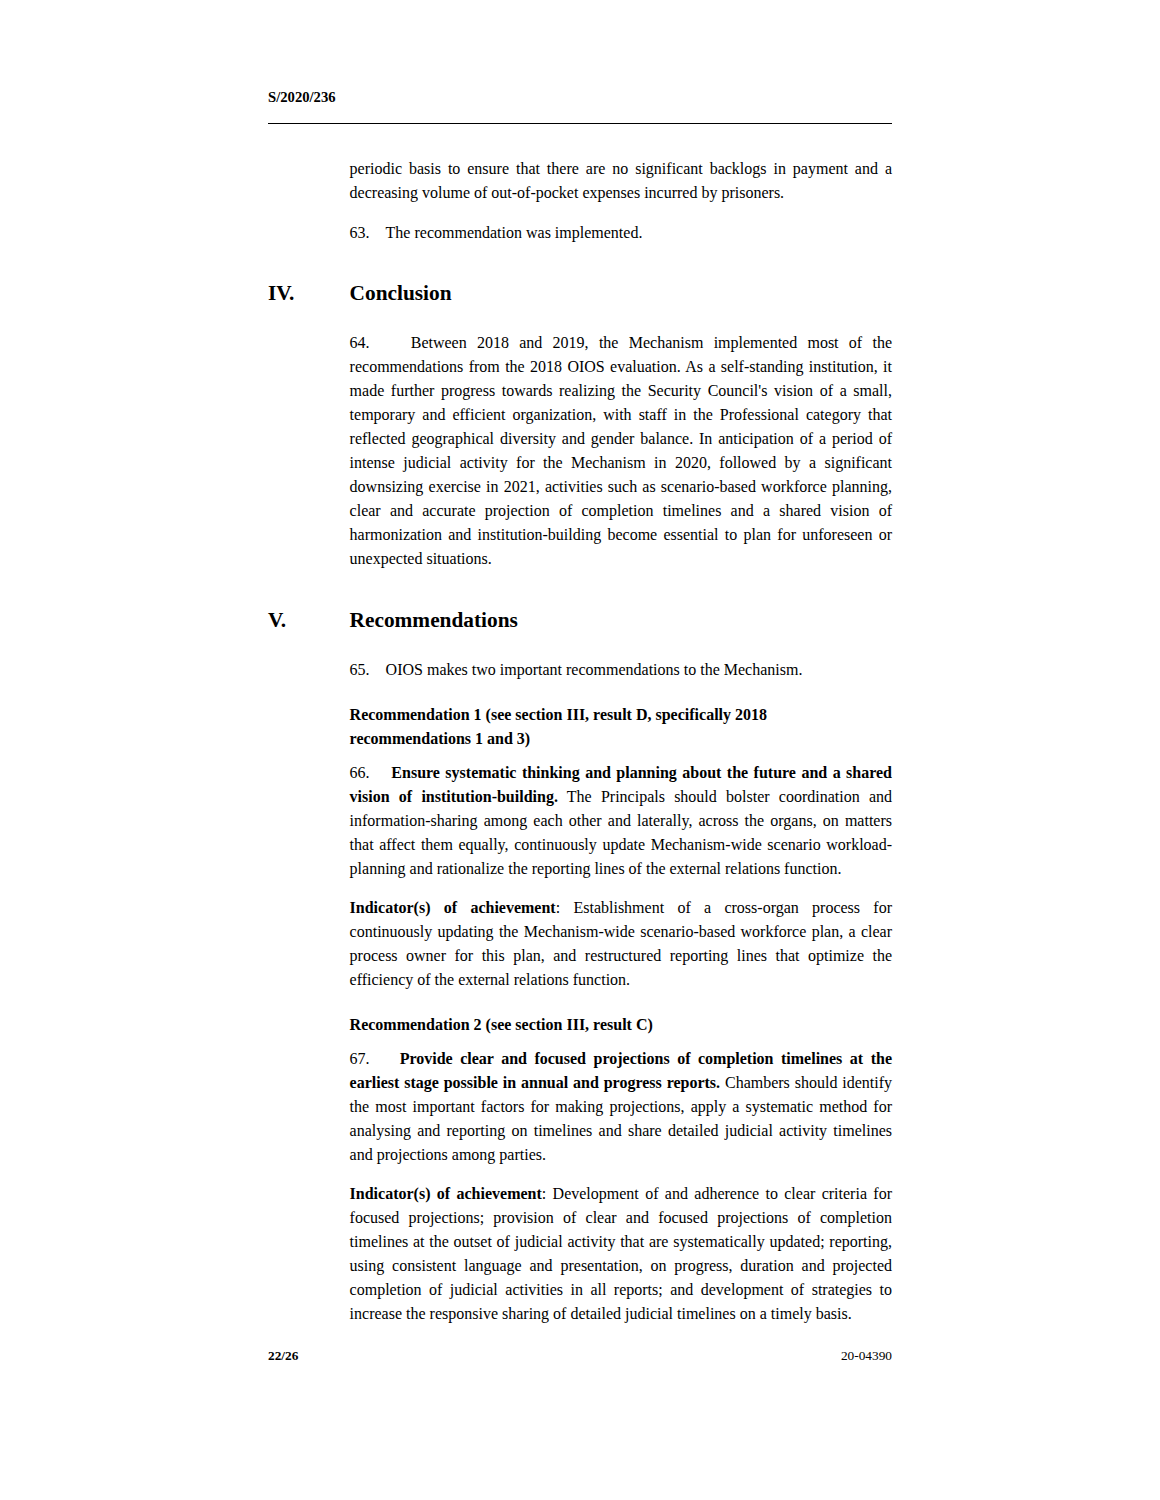S/2020/236
periodic basis to ensure that there are no significant backlogs in payment and a decreasing volume of out-of-pocket expenses incurred by prisoners.
63. The recommendation was implemented.
IV. Conclusion
64. Between 2018 and 2019, the Mechanism implemented most of the recommendations from the 2018 OIOS evaluation. As a self-standing institution, it made further progress towards realizing the Security Council's vision of a small, temporary and efficient organization, with staff in the Professional category that reflected geographical diversity and gender balance. In anticipation of a period of intense judicial activity for the Mechanism in 2020, followed by a significant downsizing exercise in 2021, activities such as scenario-based workforce planning, clear and accurate projection of completion timelines and a shared vision of harmonization and institution-building become essential to plan for unforeseen or unexpected situations.
V. Recommendations
65. OIOS makes two important recommendations to the Mechanism.
Recommendation 1 (see section III, result D, specifically 2018 recommendations 1 and 3)
66. Ensure systematic thinking and planning about the future and a shared vision of institution-building. The Principals should bolster coordination and information-sharing among each other and laterally, across the organs, on matters that affect them equally, continuously update Mechanism-wide scenario workload-planning and rationalize the reporting lines of the external relations function.
Indicator(s) of achievement: Establishment of a cross-organ process for continuously updating the Mechanism-wide scenario-based workforce plan, a clear process owner for this plan, and restructured reporting lines that optimize the efficiency of the external relations function.
Recommendation 2 (see section III, result C)
67. Provide clear and focused projections of completion timelines at the earliest stage possible in annual and progress reports. Chambers should identify the most important factors for making projections, apply a systematic method for analysing and reporting on timelines and share detailed judicial activity timelines and projections among parties.
Indicator(s) of achievement: Development of and adherence to clear criteria for focused projections; provision of clear and focused projections of completion timelines at the outset of judicial activity that are systematically updated; reporting, using consistent language and presentation, on progress, duration and projected completion of judicial activities in all reports; and development of strategies to increase the responsive sharing of detailed judicial timelines on a timely basis.
22/26 20-04390